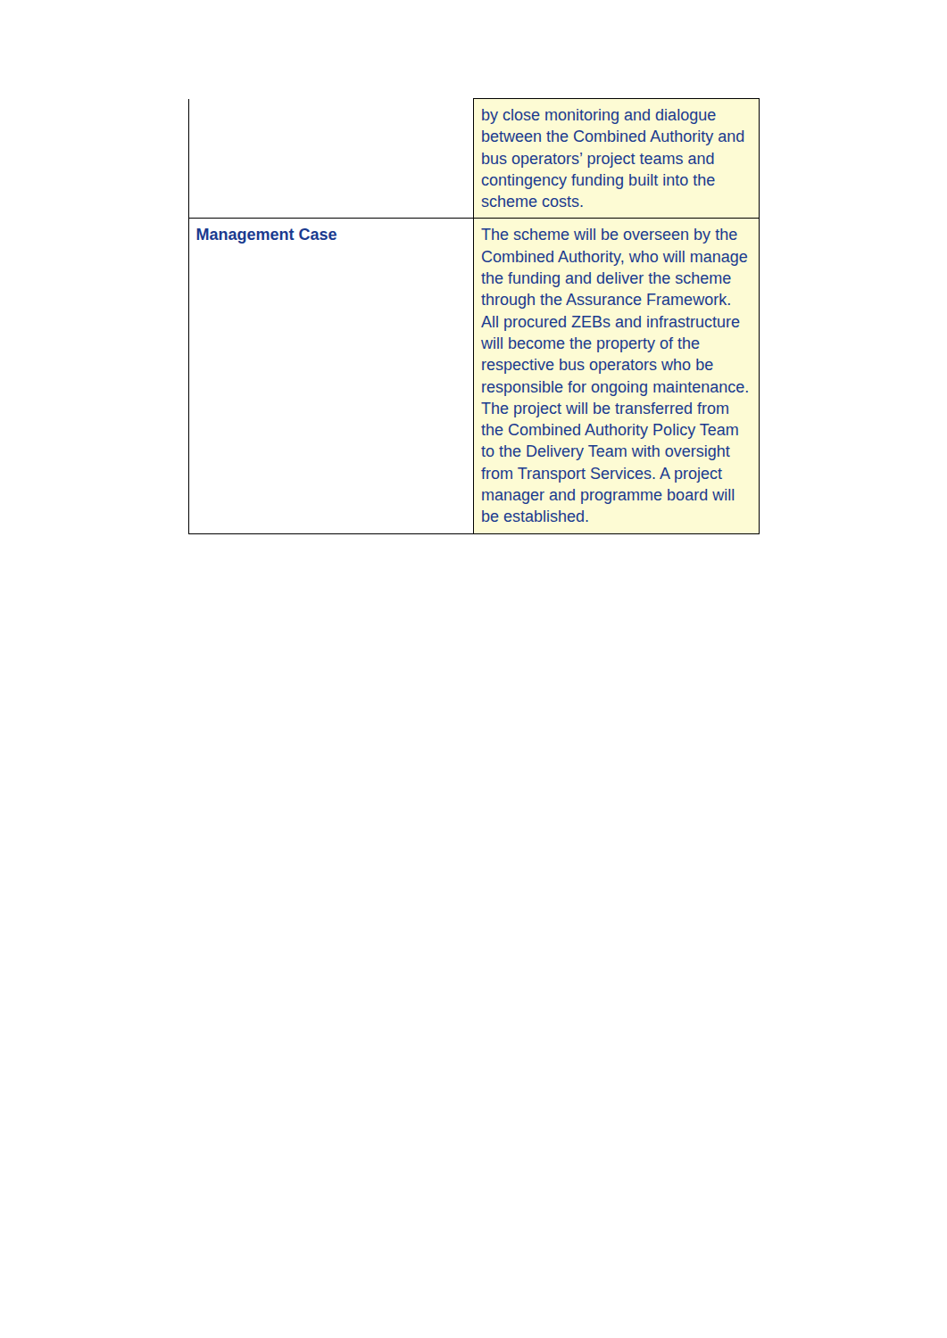| | by close monitoring and dialogue between the Combined Authority and bus operators’ project teams and contingency funding built into the scheme costs. |
| Management Case | The scheme will be overseen by the Combined Authority, who will manage the funding and deliver the scheme through the Assurance Framework. All procured ZEBs and infrastructure will become the property of the respective bus operators who be responsible for ongoing maintenance. The project will be transferred from the Combined Authority Policy Team to the Delivery Team with oversight from Transport Services. A project manager and programme board will be established. |